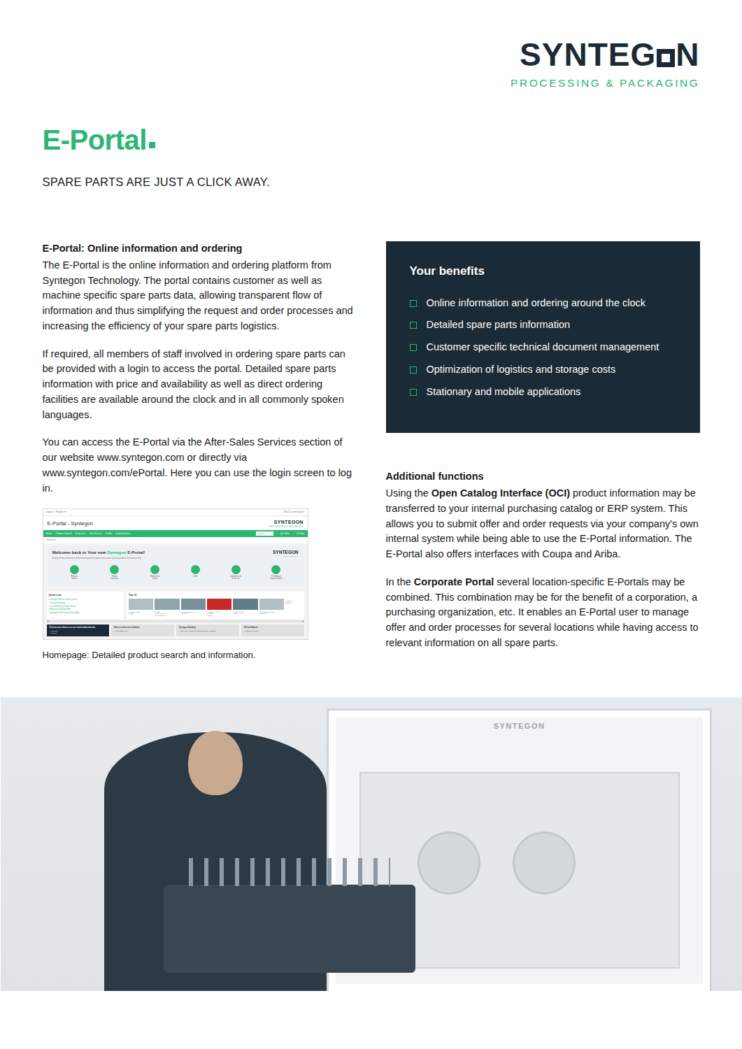SYNTEG N
PROCESSING & PACKAGING
E-Portal
SPARE PARTS ARE JUST A CLICK AWAY.
E-Portal: Online information and ordering
The E-Portal is the online information and ordering platform from Syntegon Technology. The portal contains customer as well as machine specific spare parts data, allowing transparent flow of information and thus simplifying the request and order processes and increasing the efficiency of your spare parts logistics.
If required, all members of staff involved in ordering spare parts can be provided with a login to access the portal. Detailed spare parts information with price and availability as well as direct ordering facilities are available around the clock and in all commonly spoken languages.
You can access the E-Portal via the After-Sales Services section of our website www.syntegon.com or directly via www.syntegon.com/ePortal. Here you can use the login screen to log in.
Logout English ▾ 0001 Lorem Ipsum
E-Portal - Syntegon
SYNTEGON
PROCESSING & PACKAGING
Home Product Search E-Service Info Service Profile Installed Base Search 🛒 (0) Offers 🛒 (0) Req.
Welcome
SYNTEGON
DEMO PORTAL
Welcome back to Your new Syntegon E-Portal!
Enjoy all functionalities and look forward to some new order opening within the next weeks.
Product
Search
Needs
Checkout
Request for
Quote
Order
Info Service &
E-Service
OCI, Ariba &
Coupa Interface
Quick Link
› Syntegon Service Contact Person
› Change Password
› Create Personal Product Search
› Request for Unknown Part
› Syntegon Confectionery Service App
Top 10
1 HSGWAALZE
LEITRG
2 Servo
Pressegreifer Typ
MC-4/1/1/18/00
3 Drehschieberpumpe
Set Vol.9 1
4 Vorsatzen Aus
Flansgeb
C00008
5 JBVT 0.5GDR
M8000
6 Drehschieberpumpe
Set Vol.9 1
7 0BET 06
M8HCD
Find out more about us on our social media channels › Facebook
› YouTube
Meet us at the next exhibition › Trade show plan
Syntegon Academy › Learn more about our global Syntegon Academy
E-Portal Manual › Download Manual
Homepage: Detailed product search and information.
Your benefits
Online information and ordering around the clock
Detailed spare parts information
Customer specific technical document management
Optimization of logistics and storage costs
Stationary and mobile applications
Additional functions
Using the Open Catalog Interface (OCI) product information may be transferred to your internal purchasing catalog or ERP system. This allows you to submit offer and order requests via your company's own internal system while being able to use the E-Portal information. The E-Portal also offers interfaces with Coupa and Ariba.
In the Corporate Portal several location-specific E-Portals may be combined. This combination may be for the benefit of a corporation, a purchasing organization, etc. It enables an E-Portal user to manage offer and order processes for several locations while having access to relevant information on all spare parts.